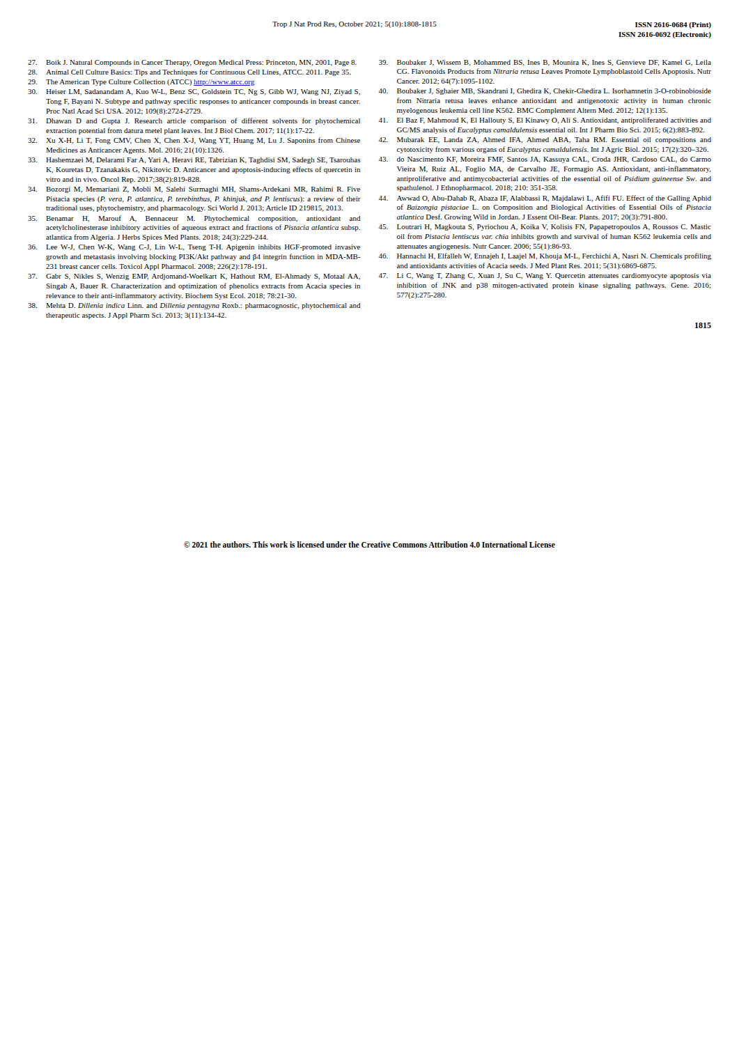Trop J Nat Prod Res, October 2021; 5(10):1808-1815
ISSN 2616-0684 (Print)
ISSN 2616-0692 (Electronic)
27. Boik J. Natural Compounds in Cancer Therapy, Oregon Medical Press: Princeton, MN, 2001, Page 8.
28. Animal Cell Culture Basics: Tips and Techniques for Continuous Cell Lines, ATCC. 2011. Page 35.
29. The American Type Culture Collection (ATCC) http://www.atcc.org
30. Heiser LM, Sadanandam A, Kuo W-L, Benz SC, Goldstein TC, Ng S, Gibb WJ, Wang NJ, Ziyad S, Tong F, Bayani N. Subtype and pathway specific responses to anticancer compounds in breast cancer. Proc Natl Acad Sci USA. 2012; 109(8):2724-2729.
31. Dhawan D and Gupta J. Research article comparison of different solvents for phytochemical extraction potential from datura metel plant leaves. Int J Biol Chem. 2017; 11(1):17-22.
32. Xu X-H, Li T, Fong CMV, Chen X, Chen X-J, Wang YT, Huang M, Lu J. Saponins from Chinese Medicines as Anticancer Agents. Mol. 2016; 21(10):1326.
33. Hashemzaei M, Delarami Far A, Yari A, Heravi RE, Tabrizian K, Taghdisi SM, Sadegh SE, Tsarouhas K, Kouretas D, Tzanakakis G, Nikitovic D. Anticancer and apoptosis-inducing effects of quercetin in vitro and in vivo. Oncol Rep. 2017;38(2):819-828.
34. Bozorgi M, Memariani Z, Mobli M, Salehi Surmaghi MH, Shams-Ardekani MR, Rahimi R. Five Pistacia species (P. vera, P. atlantica, P. terebinthus, P. khinjuk, and P. lentiscus): a review of their traditional uses, phytochemistry, and pharmacology. Sci World J. 2013; Article ID 219815, 2013.
35. Benamar H, Marouf A, Bennaceur M. Phytochemical composition, antioxidant and acetylcholinesterase inhibitory activities of aqueous extract and fractions of Pistacia atlantica subsp. atlantica from Algeria. J Herbs Spices Med Plants. 2018; 24(3):229-244.
36. Lee W-J, Chen W-K, Wang C-J, Lin W-L, Tseng T-H. Apigenin inhibits HGF-promoted invasive growth and metastasis involving blocking PI3K/Akt pathway and β4 integrin function in MDA-MB-231 breast cancer cells. Toxicol Appl Pharmacol. 2008; 226(2):178-191.
37. Gabr S, Nikles S, Wenzig EMP, Ardjomand-Woelkart K, Hathout RM, El-Ahmady S, Motaal AA, Singab A, Bauer R. Characterization and optimization of phenolics extracts from Acacia species in relevance to their anti-inflammatory activity. Biochem Syst Ecol. 2018; 78:21-30.
38. Mehta D. Dillenia indica Linn. and Dillenia pentagyna Roxb.: pharmacognostic, phytochemical and therapeutic aspects. J Appl Pharm Sci. 2013; 3(11):134-42.
39. Boubaker J, Wissem B, Mohammed BS, Ines B, Mounira K, Ines S, Genvieve DF, Kamel G, Leila CG. Flavonoids Products from Nitraria retusa Leaves Promote Lymphoblastoid Cells Apoptosis. Nutr Cancer. 2012; 64(7):1095-1102.
40. Boubaker J, Sghaier MB, Skandrani I, Ghedira K, Chekir-Ghedira L. Isorhamnetin 3-O-robinobioside from Nitraria retusa leaves enhance antioxidant and antigenotoxic activity in human chronic myelogenous leukemia cell line K562. BMC Complement Altern Med. 2012; 12(1):135.
41. El Baz F, Mahmoud K, El Hallouty S, El Kinawy O, Ali S. Antioxidant, antiproliferated activities and GC/MS analysis of Eucalyptus camaldulensis essential oil. Int J Pharm Bio Sci. 2015; 6(2):883-892.
42. Mubarak EE, Landa ZA, Ahmed IFA, Ahmed ABA, Taha RM. Essential oil compositions and cytotoxicity from various organs of Eucalyptus camaldulensis. Int J Agric Biol. 2015; 17(2):320–326.
43. do Nascimento KF, Moreira FMF, Santos JA, Kassuya CAL, Croda JHR, Cardoso CAL, do Carmo Vieira M, Ruiz AL, Foglio MA, de Carvalho JE, Formagio AS. Antioxidant, anti-inflammatory, antiproliferative and antimycobacterial activities of the essential oil of Psidium guineense Sw. and spathulenol. J Ethnopharmacol. 2018; 210: 351-358.
44. Awwad O, Abu-Dahab R, Abaza IF, Alabbassi R, Majdalawi L, Afifi FU. Effect of the Galling Aphid of Baizongia pistaciae L. on Composition and Biological Activities of Essential Oils of Pistacia atlantica Desf. Growing Wild in Jordan. J Essent Oil-Bear. Plants. 2017; 20(3):791-800.
45. Loutrari H, Magkouta S, Pyriochou A, Koika V, Kolisis FN, Papapetropoulos A, Roussos C. Mastic oil from Pistacia lentiscus var. chia inhibits growth and survival of human K562 leukemia cells and attenuates angiogenesis. Nutr Cancer. 2006; 55(1):86-93.
46. Hannachi H, Elfalleh W, Ennajeh I, Laajel M, Khouja M-L, Ferchichi A, Nasri N. Chemicals profiling and antioxidants activities of Acacia seeds. J Med Plant Res. 2011; 5(31):6869-6875.
47. Li C, Wang T, Zhang C, Xuan J, Su C, Wang Y. Quercetin attenuates cardiomyocyte apoptosis via inhibition of JNK and p38 mitogen-activated protein kinase signaling pathways. Gene. 2016; 577(2):275-280.
1815
© 2021 the authors. This work is licensed under the Creative Commons Attribution 4.0 International License